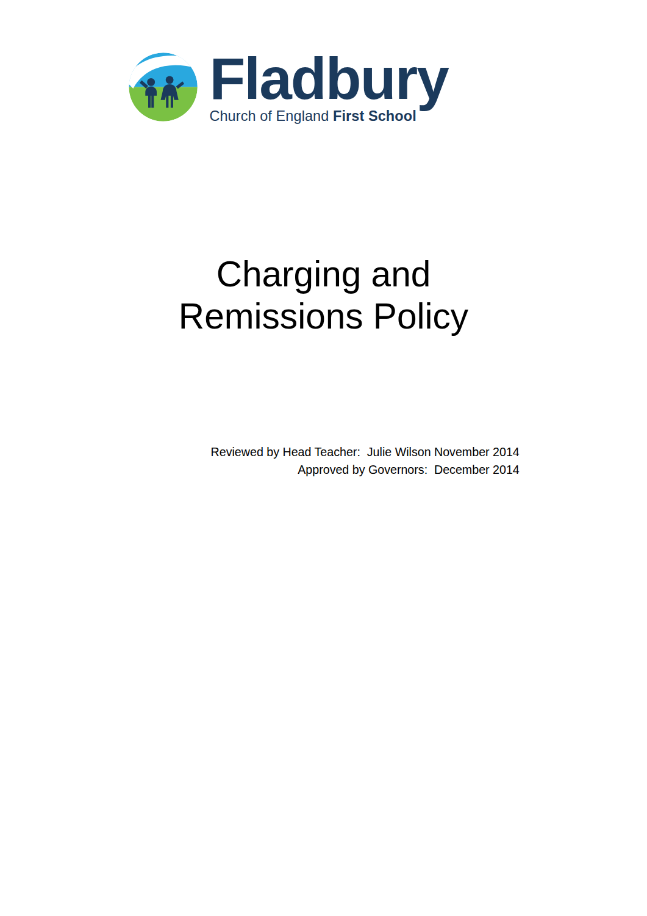Fladbury Church of England First School
Charging and Remissions Policy
Reviewed by Head Teacher: Julie Wilson November 2014
Approved by Governors: December 2014